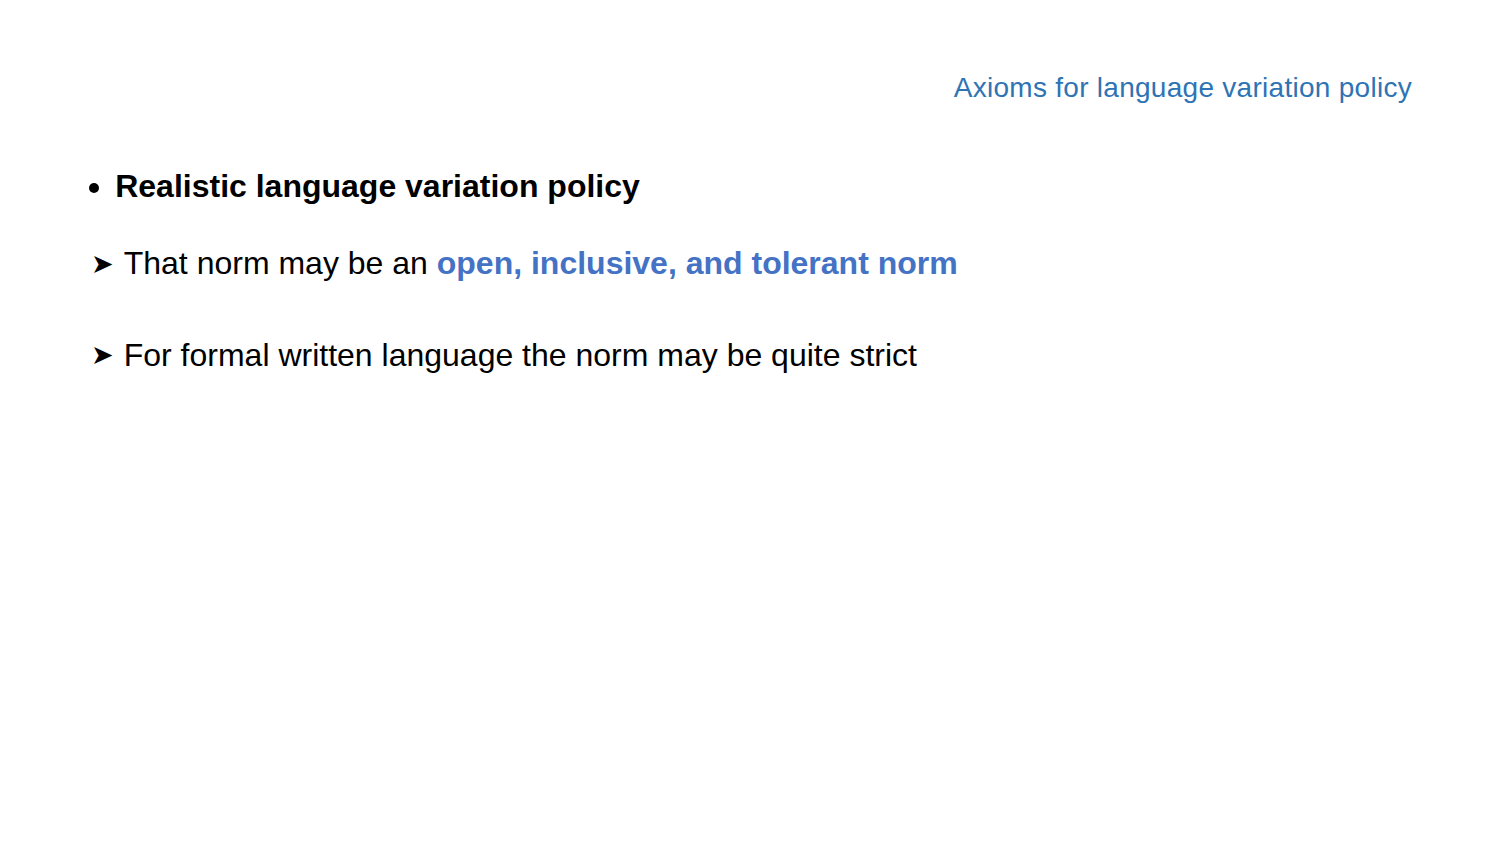Axioms for language variation policy
Realistic language variation policy
That norm may be an open, inclusive, and tolerant norm
For formal written language the norm may be quite strict